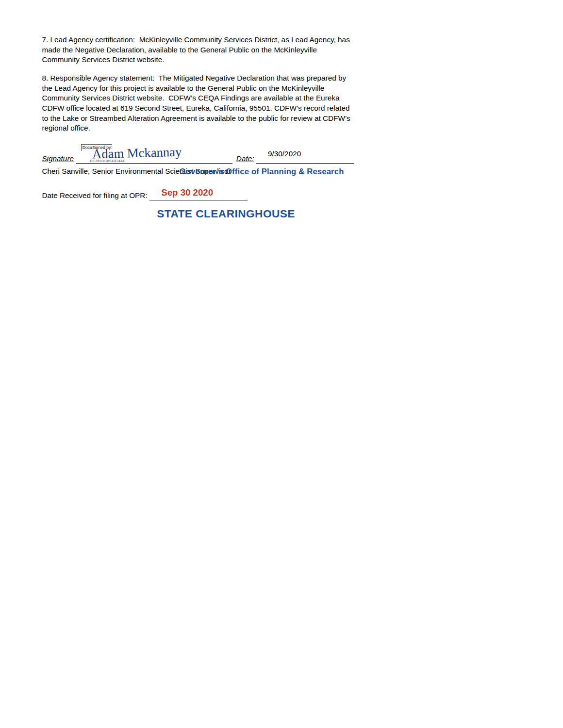7. Lead Agency certification: McKinleyville Community Services District, as Lead Agency, has made the Negative Declaration, available to the General Public on the McKinleyville Community Services District website.
8. Responsible Agency statement: The Mitigated Negative Declaration that was prepared by the Lead Agency for this project is available to the General Public on the McKinleyville Community Services District website. CDFW’s CEQA Findings are available at the Eureka CDFW office located at 619 Second Street, Eureka, California, 95501. CDFW’s record related to the Lake or Streambed Alteration Agreement is available to the public for review at CDFW’s regional office.
DocuSigned by:
Signature
Adam Mckannay BE359DC694B14AE
Date:
9/30/2020
Cheri Sanville, Senior Environmental Scientist Supervisor Governor’s Office of Planning & Research
Date Received for filing at OPR:
Sep 30 2020
STATE CLEARINGHOUSE